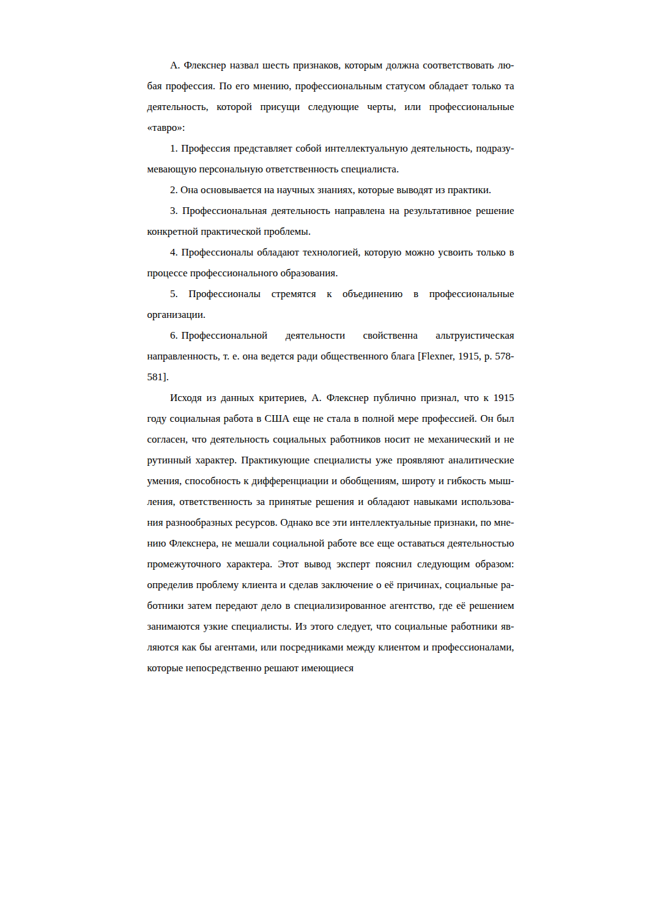А. Флекснер назвал шесть признаков, которым должна соответствовать любая профессия. По его мнению, профессиональным статусом обладает только та деятельность, которой присущи следующие черты, или профессиональные «тавро»:
1. Профессия представляет собой интеллектуальную деятельность, подразумевающую персональную ответственность специалиста.
2. Она основывается на научных знаниях, которые выводят из практики.
3. Профессиональная деятельность направлена на результативное решение конкретной практической проблемы.
4. Профессионалы обладают технологией, которую можно усвоить только в процессе профессионального образования.
5. Профессионалы стремятся к объединению в профессиональные организации.
6. Профессиональной деятельности свойственна альтруистическая направленность, т. е. она ведется ради общественного блага [Flexner, 1915, p. 578-581].
Исходя из данных критериев, А. Флекснер публично признал, что к 1915 году социальная работа в США еще не стала в полной мере профессией. Он был согласен, что деятельность социальных работников носит не механический и не рутинный характер. Практикующие специалисты уже проявляют аналитические умения, способность к дифференциации и обобщениям, широту и гибкость мышления, ответственность за принятые решения и обладают навыками использования разнообразных ресурсов. Однако все эти интеллектуальные признаки, по мнению Флекснера, не мешали социальной работе все еще оставаться деятельностью промежуточного характера. Этот вывод эксперт пояснил следующим образом: определив проблему клиента и сделав заключение о её причинах, социальные работники затем передают дело в специализированное агентство, где её решением занимаются узкие специалисты. Из этого следует, что социальные работники являются как бы агентами, или посредниками между клиентом и профессионалами, которые непосредственно решают имеющиеся